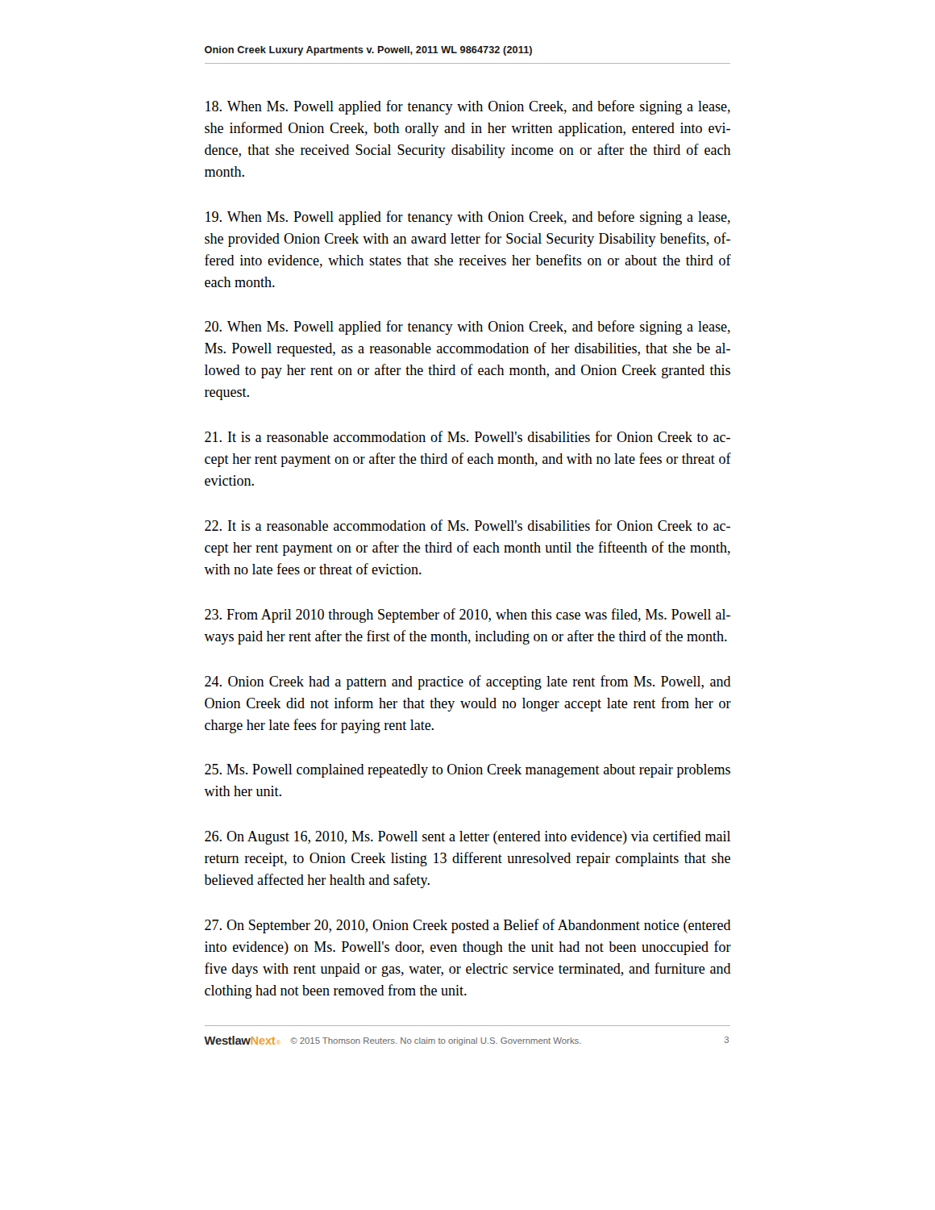Onion Creek Luxury Apartments v. Powell, 2011 WL 9864732 (2011)
18. When Ms. Powell applied for tenancy with Onion Creek, and before signing a lease, she informed Onion Creek, both orally and in her written application, entered into evidence, that she received Social Security disability income on or after the third of each month.
19. When Ms. Powell applied for tenancy with Onion Creek, and before signing a lease, she provided Onion Creek with an award letter for Social Security Disability benefits, offered into evidence, which states that she receives her benefits on or about the third of each month.
20. When Ms. Powell applied for tenancy with Onion Creek, and before signing a lease, Ms. Powell requested, as a reasonable accommodation of her disabilities, that she be allowed to pay her rent on or after the third of each month, and Onion Creek granted this request.
21. It is a reasonable accommodation of Ms. Powell's disabilities for Onion Creek to accept her rent payment on or after the third of each month, and with no late fees or threat of eviction.
22. It is a reasonable accommodation of Ms. Powell's disabilities for Onion Creek to accept her rent payment on or after the third of each month until the fifteenth of the month, with no late fees or threat of eviction.
23. From April 2010 through September of 2010, when this case was filed, Ms. Powell always paid her rent after the first of the month, including on or after the third of the month.
24. Onion Creek had a pattern and practice of accepting late rent from Ms. Powell, and Onion Creek did not inform her that they would no longer accept late rent from her or charge her late fees for paying rent late.
25. Ms. Powell complained repeatedly to Onion Creek management about repair problems with her unit.
26. On August 16, 2010, Ms. Powell sent a letter (entered into evidence) via certified mail return receipt, to Onion Creek listing 13 different unresolved repair complaints that she believed affected her health and safety.
27. On September 20, 2010, Onion Creek posted a Belief of Abandonment notice (entered into evidence) on Ms. Powell's door, even though the unit had not been unoccupied for five days with rent unpaid or gas, water, or electric service terminated, and furniture and clothing had not been removed from the unit.
Westlaw Next® © 2015 Thomson Reuters. No claim to original U.S. Government Works.
3